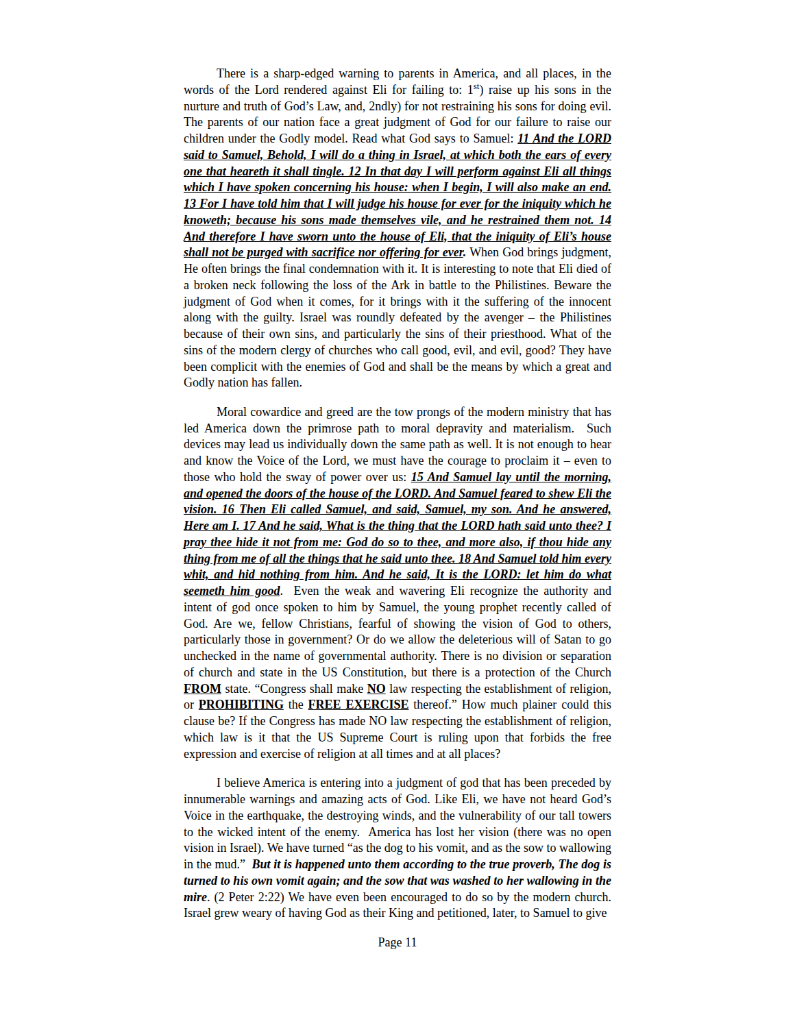There is a sharp-edged warning to parents in America, and all places, in the words of the Lord rendered against Eli for failing to: 1st) raise up his sons in the nurture and truth of God’s Law, and, 2ndly) for not restraining his sons for doing evil. The parents of our nation face a great judgment of God for our failure to raise our children under the Godly model. Read what God says to Samuel: 11 And the LORD said to Samuel, Behold, I will do a thing in Israel, at which both the ears of every one that heareth it shall tingle. 12 In that day I will perform against Eli all things which I have spoken concerning his house: when I begin, I will also make an end. 13 For I have told him that I will judge his house for ever for the iniquity which he knoweth; because his sons made themselves vile, and he restrained them not. 14 And therefore I have sworn unto the house of Eli, that the iniquity of Eli’s house shall not be purged with sacrifice nor offering for ever. When God brings judgment, He often brings the final condemnation with it. It is interesting to note that Eli died of a broken neck following the loss of the Ark in battle to the Philistines. Beware the judgment of God when it comes, for it brings with it the suffering of the innocent along with the guilty. Israel was roundly defeated by the avenger – the Philistines because of their own sins, and particularly the sins of their priesthood. What of the sins of the modern clergy of churches who call good, evil, and evil, good? They have been complicit with the enemies of God and shall be the means by which a great and Godly nation has fallen.
Moral cowardice and greed are the tow prongs of the modern ministry that has led America down the primrose path to moral depravity and materialism. Such devices may lead us individually down the same path as well. It is not enough to hear and know the Voice of the Lord, we must have the courage to proclaim it – even to those who hold the sway of power over us: 15 And Samuel lay until the morning, and opened the doors of the house of the LORD. And Samuel feared to shew Eli the vision. 16 Then Eli called Samuel, and said, Samuel, my son. And he answered, Here am I. 17 And he said, What is the thing that the LORD hath said unto thee? I pray thee hide it not from me: God do so to thee, and more also, if thou hide any thing from me of all the things that he said unto thee. 18 And Samuel told him every whit, and hid nothing from him. And he said, It is the LORD: let him do what seemeth him good. Even the weak and wavering Eli recognize the authority and intent of god once spoken to him by Samuel, the young prophet recently called of God. Are we, fellow Christians, fearful of showing the vision of God to others, particularly those in government? Or do we allow the deleterious will of Satan to go unchecked in the name of governmental authority. There is no division or separation of church and state in the US Constitution, but there is a protection of the Church FROM state. “Congress shall make NO law respecting the establishment of religion, or PROHIBITING the FREE EXERCISE thereof.” How much plainer could this clause be? If the Congress has made NO law respecting the establishment of religion, which law is it that the US Supreme Court is ruling upon that forbids the free expression and exercise of religion at all times and at all places?
I believe America is entering into a judgment of god that has been preceded by innumerable warnings and amazing acts of God. Like Eli, we have not heard God’s Voice in the earthquake, the destroying winds, and the vulnerability of our tall towers to the wicked intent of the enemy. America has lost her vision (there was no open vision in Israel). We have turned “as the dog to his vomit, and as the sow to wallowing in the mud.” But it is happened unto them according to the true proverb, The dog is turned to his own vomit again; and the sow that was washed to her wallowing in the mire. (2 Peter 2:22) We have even been encouraged to do so by the modern church. Israel grew weary of having God as their King and petitioned, later, to Samuel to give
Page 11